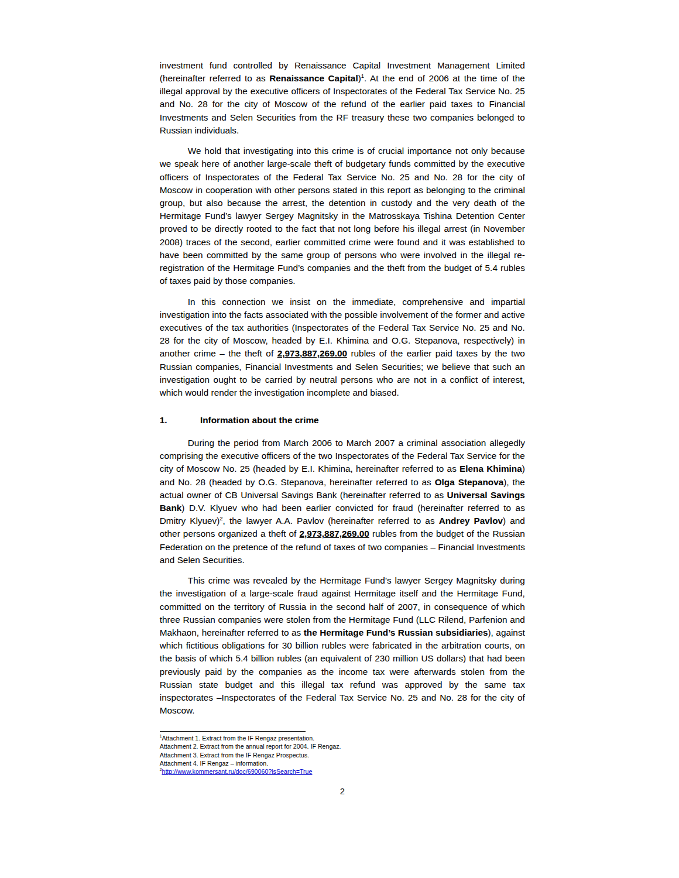investment fund controlled by Renaissance Capital Investment Management Limited (hereinafter referred to as Renaissance Capital)1. At the end of 2006 at the time of the illegal approval by the executive officers of Inspectorates of the Federal Tax Service No. 25 and No. 28 for the city of Moscow of the refund of the earlier paid taxes to Financial Investments and Selen Securities from the RF treasury these two companies belonged to Russian individuals.
We hold that investigating into this crime is of crucial importance not only because we speak here of another large-scale theft of budgetary funds committed by the executive officers of Inspectorates of the Federal Tax Service No. 25 and No. 28 for the city of Moscow in cooperation with other persons stated in this report as belonging to the criminal group, but also because the arrest, the detention in custody and the very death of the Hermitage Fund’s lawyer Sergey Magnitsky in the Matrosskaya Tishina Detention Center proved to be directly rooted to the fact that not long before his illegal arrest (in November 2008) traces of the second, earlier committed crime were found and it was established to have been committed by the same group of persons who were involved in the illegal re-registration of the Hermitage Fund’s companies and the theft from the budget of 5.4 rubles of taxes paid by those companies.
In this connection we insist on the immediate, comprehensive and impartial investigation into the facts associated with the possible involvement of the former and active executives of the tax authorities (Inspectorates of the Federal Tax Service No. 25 and No. 28 for the city of Moscow, headed by E.I. Khimina and O.G. Stepanova, respectively) in another crime – the theft of 2,973,887,269.00 rubles of the earlier paid taxes by the two Russian companies, Financial Investments and Selen Securities; we believe that such an investigation ought to be carried by neutral persons who are not in a conflict of interest, which would render the investigation incomplete and biased.
1. Information about the crime
During the period from March 2006 to March 2007 a criminal association allegedly comprising the executive officers of the two Inspectorates of the Federal Tax Service for the city of Moscow No. 25 (headed by E.I. Khimina, hereinafter referred to as Elena Khimina) and No. 28 (headed by O.G. Stepanova, hereinafter referred to as Olga Stepanova), the actual owner of CB Universal Savings Bank (hereinafter referred to as Universal Savings Bank) D.V. Klyuev who had been earlier convicted for fraud (hereinafter referred to as Dmitry Klyuev)2, the lawyer A.A. Pavlov (hereinafter referred to as Andrey Pavlov) and other persons organized a theft of 2,973,887,269.00 rubles from the budget of the Russian Federation on the pretence of the refund of taxes of two companies – Financial Investments and Selen Securities.
This crime was revealed by the Hermitage Fund’s lawyer Sergey Magnitsky during the investigation of a large-scale fraud against Hermitage itself and the Hermitage Fund, committed on the territory of Russia in the second half of 2007, in consequence of which three Russian companies were stolen from the Hermitage Fund (LLC Rilend, Parfenion and Makhaon, hereinafter referred to as the Hermitage Fund’s Russian subsidiaries), against which fictitious obligations for 30 billion rubles were fabricated in the arbitration courts, on the basis of which 5.4 billion rubles (an equivalent of 230 million US dollars) that had been previously paid by the companies as the income tax were afterwards stolen from the Russian state budget and this illegal tax refund was approved by the same tax inspectorates –Inspectorates of the Federal Tax Service No. 25 and No. 28 for the city of Moscow.
1Attachment 1. Extract from the IF Rengaz presentation.
Attachment 2. Extract from the annual report for 2004. IF Rengaz.
Attachment 3. Extract from the IF Rengaz Prospectus.
Attachment 4. IF Rengaz – information.
2http://www.kommersant.ru/doc/690060?isSearch=True
2